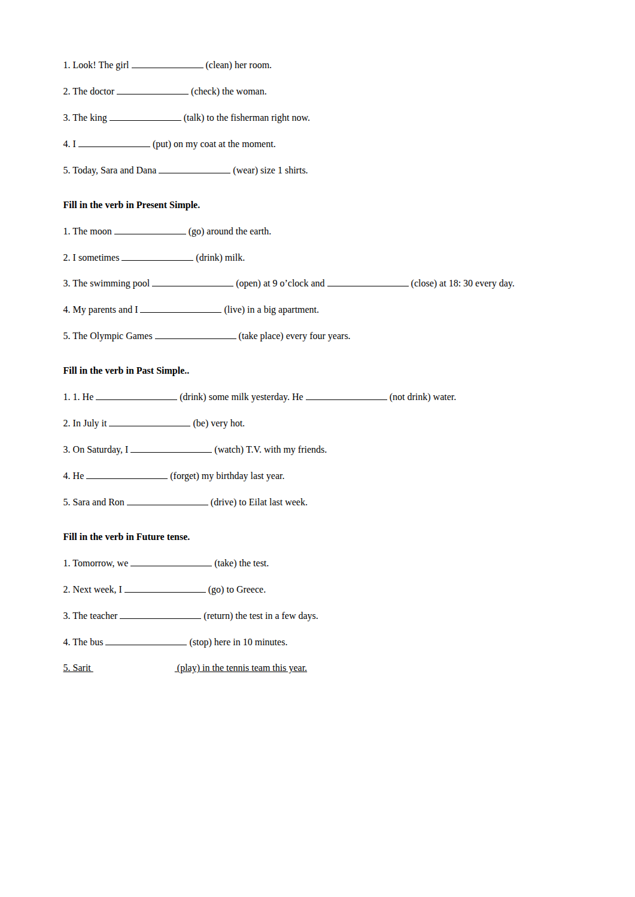1. Look! The girl (clean) her room.
2. The doctor (check) the woman.
3. The king (talk) to the fisherman right now.
4. I (put) on my coat at the moment.
5. Today, Sara and Dana (wear) size 1 shirts.
Fill in the verb in Present Simple.
1. The moon (go) around the earth.
2. I sometimes (drink) milk.
3. The swimming pool (open) at 9 o’clock and (close) at 18: 30 every day.
4. My parents and I (live) in a big apartment.
5. The Olympic Games (take place) every four years.
Fill in the verb in Past Simple..
1. 1. He (drink) some milk yesterday. He (not drink) water.
2. In July it (be) very hot.
3. On Saturday, I (watch) T.V. with my friends.
4. He (forget) my birthday last year.
5. Sara and Ron (drive) to Eilat last week.
Fill in the verb in Future tense.
1. Tomorrow, we (take) the test.
2. Next week, I (go) to Greece.
3. The teacher (return) the test in a few days.
4. The bus (stop) here in 10 minutes.
5. Sarit (play) in the tennis team this year.